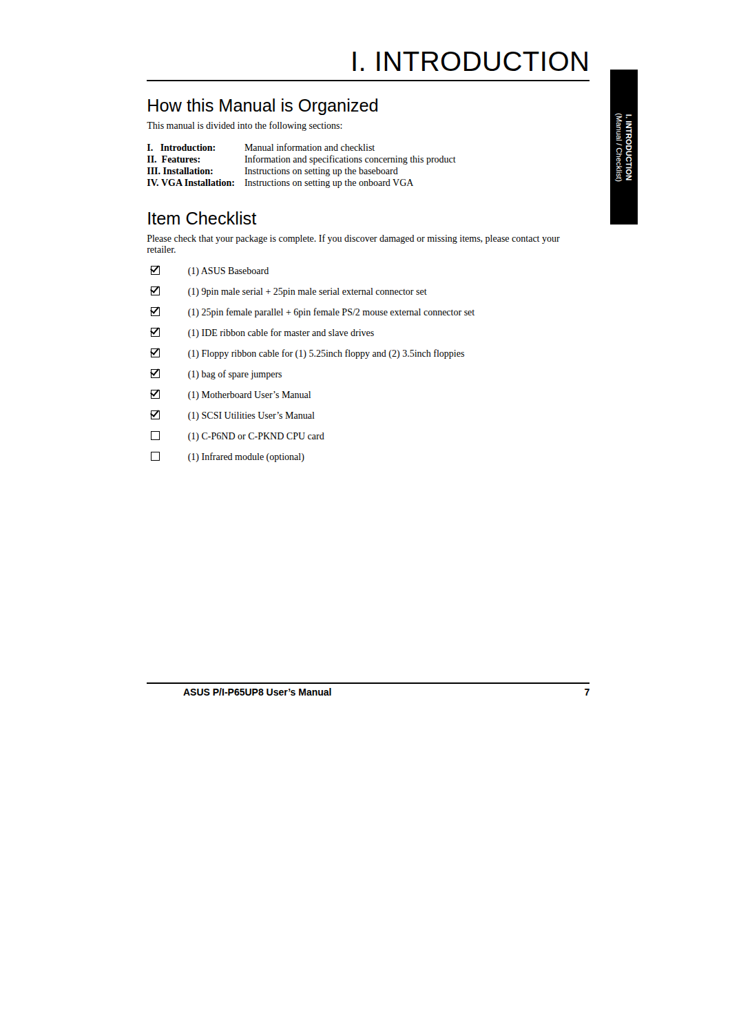I. INTRODUCTION
(Manual / Checklist)
I. INTRODUCTION
How this Manual is Organized
This manual is divided into the following sections:
| I. Introduction: | Manual information and checklist |
| II. Features: | Information and specifications concerning this product |
| III. Installation: | Instructions on setting up the baseboard |
| IV. VGA Installation: | Instructions on setting up the onboard VGA |
Item Checklist
Please check that your package is complete. If you discover damaged or missing items, please contact your retailer.
(1) ASUS Baseboard
(1) 9pin male serial + 25pin male serial external connector set
(1) 25pin female parallel + 6pin female PS/2 mouse external connector set
(1) IDE ribbon cable for master and slave drives
(1) Floppy ribbon cable for (1) 5.25inch floppy and (2) 3.5inch floppies
(1) bag of spare jumpers
(1) Motherboard User’s Manual
(1) SCSI Utilities User’s Manual
(1) C-P6ND or C-PKND CPU card
(1) Infrared module (optional)
ASUS P/I-P65UP8 User’s Manual 7